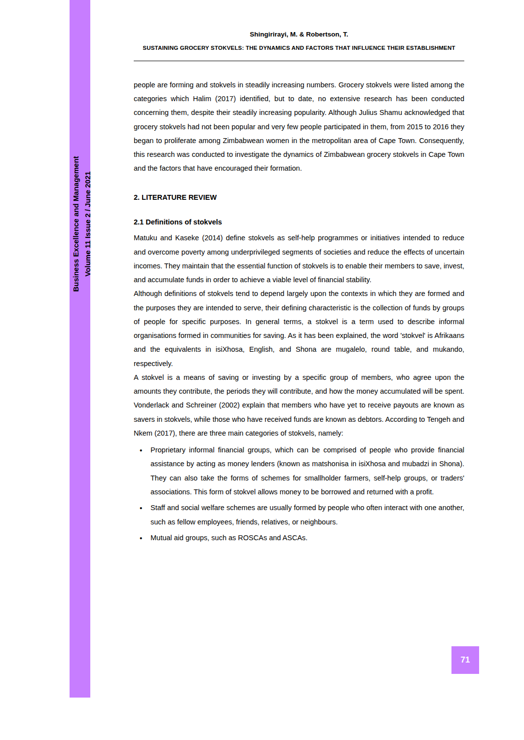Business Excellence and Management
Volume 11 Issue 2 / June 2021
Shingirirayi, M. & Robertson, T.
Sustaining Grocery Stokvels: The Dynamics and Factors That Influence Their Establishment
people are forming and stokvels in steadily increasing numbers. Grocery stokvels were listed among the categories which Halim (2017) identified, but to date, no extensive research has been conducted concerning them, despite their steadily increasing popularity. Although Julius Shamu acknowledged that grocery stokvels had not been popular and very few people participated in them, from 2015 to 2016 they began to proliferate among Zimbabwean women in the metropolitan area of Cape Town. Consequently, this research was conducted to investigate the dynamics of Zimbabwean grocery stokvels in Cape Town and the factors that have encouraged their formation.
2. LITERATURE REVIEW
2.1 Definitions of stokvels
Matuku and Kaseke (2014) define stokvels as self-help programmes or initiatives intended to reduce and overcome poverty among underprivileged segments of societies and reduce the effects of uncertain incomes. They maintain that the essential function of stokvels is to enable their members to save, invest, and accumulate funds in order to achieve a viable level of financial stability.
Although definitions of stokvels tend to depend largely upon the contexts in which they are formed and the purposes they are intended to serve, their defining characteristic is the collection of funds by groups of people for specific purposes. In general terms, a stokvel is a term used to describe informal organisations formed in communities for saving. As it has been explained, the word 'stokvel' is Afrikaans and the equivalents in isiXhosa, English, and Shona are mugalelo, round table, and mukando, respectively.
A stokvel is a means of saving or investing by a specific group of members, who agree upon the amounts they contribute, the periods they will contribute, and how the money accumulated will be spent. Vonderlack and Schreiner (2002) explain that members who have yet to receive payouts are known as savers in stokvels, while those who have received funds are known as debtors. According to Tengeh and Nkem (2017), there are three main categories of stokvels, namely:
Proprietary informal financial groups, which can be comprised of people who provide financial assistance by acting as money lenders (known as matshonisa in isiXhosa and mubadzi in Shona). They can also take the forms of schemes for smallholder farmers, self-help groups, or traders' associations. This form of stokvel allows money to be borrowed and returned with a profit.
Staff and social welfare schemes are usually formed by people who often interact with one another, such as fellow employees, friends, relatives, or neighbours.
Mutual aid groups, such as ROSCAs and ASCAs.
71